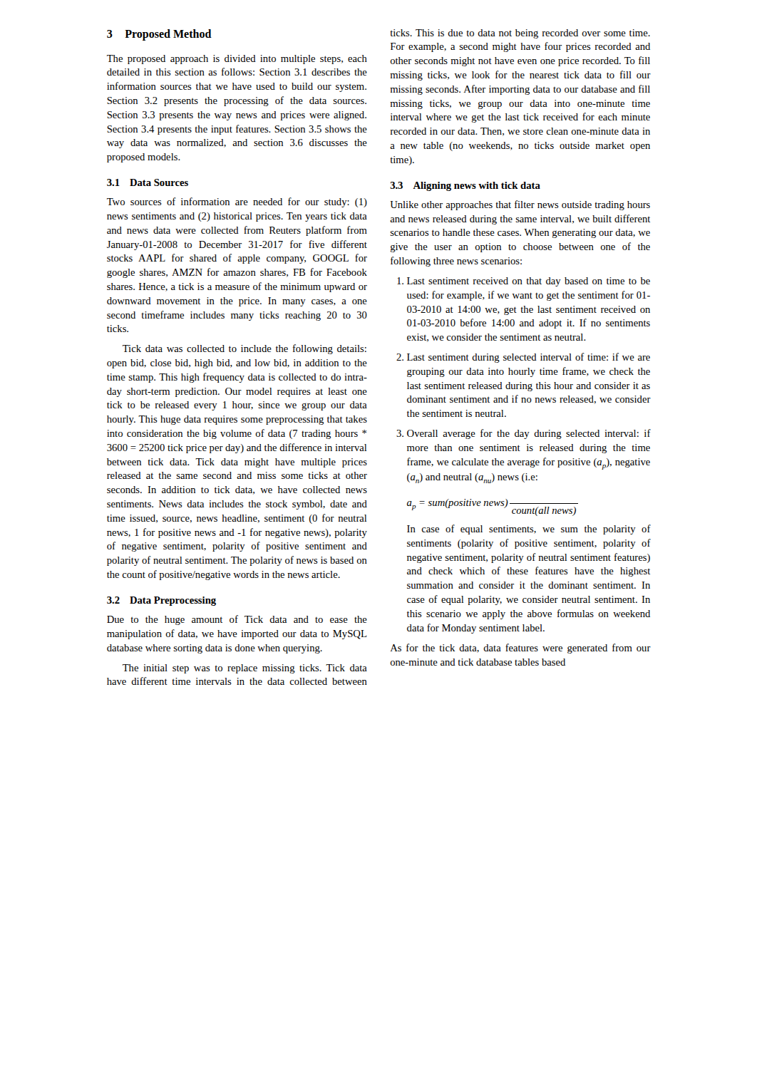3 Proposed Method
The proposed approach is divided into multiple steps, each detailed in this section as follows: Section 3.1 describes the information sources that we have used to build our system. Section 3.2 presents the processing of the data sources. Section 3.3 presents the way news and prices were aligned. Section 3.4 presents the input features. Section 3.5 shows the way data was normalized, and section 3.6 discusses the proposed models.
3.1 Data Sources
Two sources of information are needed for our study: (1) news sentiments and (2) historical prices. Ten years tick data and news data were collected from Reuters platform from January-01-2008 to December 31-2017 for five different stocks AAPL for shared of apple company, GOOGL for google shares, AMZN for amazon shares, FB for Facebook shares. Hence, a tick is a measure of the minimum upward or downward movement in the price. In many cases, a one second timeframe includes many ticks reaching 20 to 30 ticks.
Tick data was collected to include the following details: open bid, close bid, high bid, and low bid, in addition to the time stamp. This high frequency data is collected to do intra-day short-term prediction. Our model requires at least one tick to be released every 1 hour, since we group our data hourly. This huge data requires some preprocessing that takes into consideration the big volume of data (7 trading hours * 3600 = 25200 tick price per day) and the difference in interval between tick data. Tick data might have multiple prices released at the same second and miss some ticks at other seconds. In addition to tick data, we have collected news sentiments. News data includes the stock symbol, date and time issued, source, news headline, sentiment (0 for neutral news, 1 for positive news and -1 for negative news), polarity of negative sentiment, polarity of positive sentiment and polarity of neutral sentiment. The polarity of news is based on the count of positive/negative words in the news article.
3.2 Data Preprocessing
Due to the huge amount of Tick data and to ease the manipulation of data, we have imported our data to MySQL database where sorting data is done when querying.
The initial step was to replace missing ticks. Tick data have different time intervals in the data collected between ticks. This is due to data not being recorded over some time. For example, a second might have four prices recorded and other seconds might not have even one price recorded. To fill missing ticks, we look for the nearest tick data to fill our missing seconds. After importing data to our database and fill missing ticks, we group our data into one-minute time interval where we get the last tick received for each minute recorded in our data. Then, we store clean one-minute data in a new table (no weekends, no ticks outside market open time).
3.3 Aligning news with tick data
Unlike other approaches that filter news outside trading hours and news released during the same interval, we built different scenarios to handle these cases. When generating our data, we give the user an option to choose between one of the following three news scenarios:
Last sentiment received on that day based on time to be used: for example, if we want to get the sentiment for 01-03-2010 at 14:00 we, get the last sentiment received on 01-03-2010 before 14:00 and adopt it. If no sentiments exist, we consider the sentiment as neutral.
Last sentiment during selected interval of time: if we are grouping our data into hourly time frame, we check the last sentiment released during this hour and consider it as dominant sentiment and if no news released, we consider the sentiment is neutral.
Overall average for the day during selected interval: if more than one sentiment is released during the time frame, we calculate the average for positive (ap), negative (an) and neutral (anu) news (i.e:
ap = sum(positive news) count(all news)
In case of equal sentiments, we sum the polarity of sentiments (polarity of positive sentiment, polarity of negative sentiment, polarity of neutral sentiment features) and check which of these features have the highest summation and consider it the dominant sentiment. In case of equal polarity, we consider neutral sentiment. In this scenario we apply the above formulas on weekend data for Monday sentiment label.
As for the tick data, data features were generated from our one-minute and tick database tables based